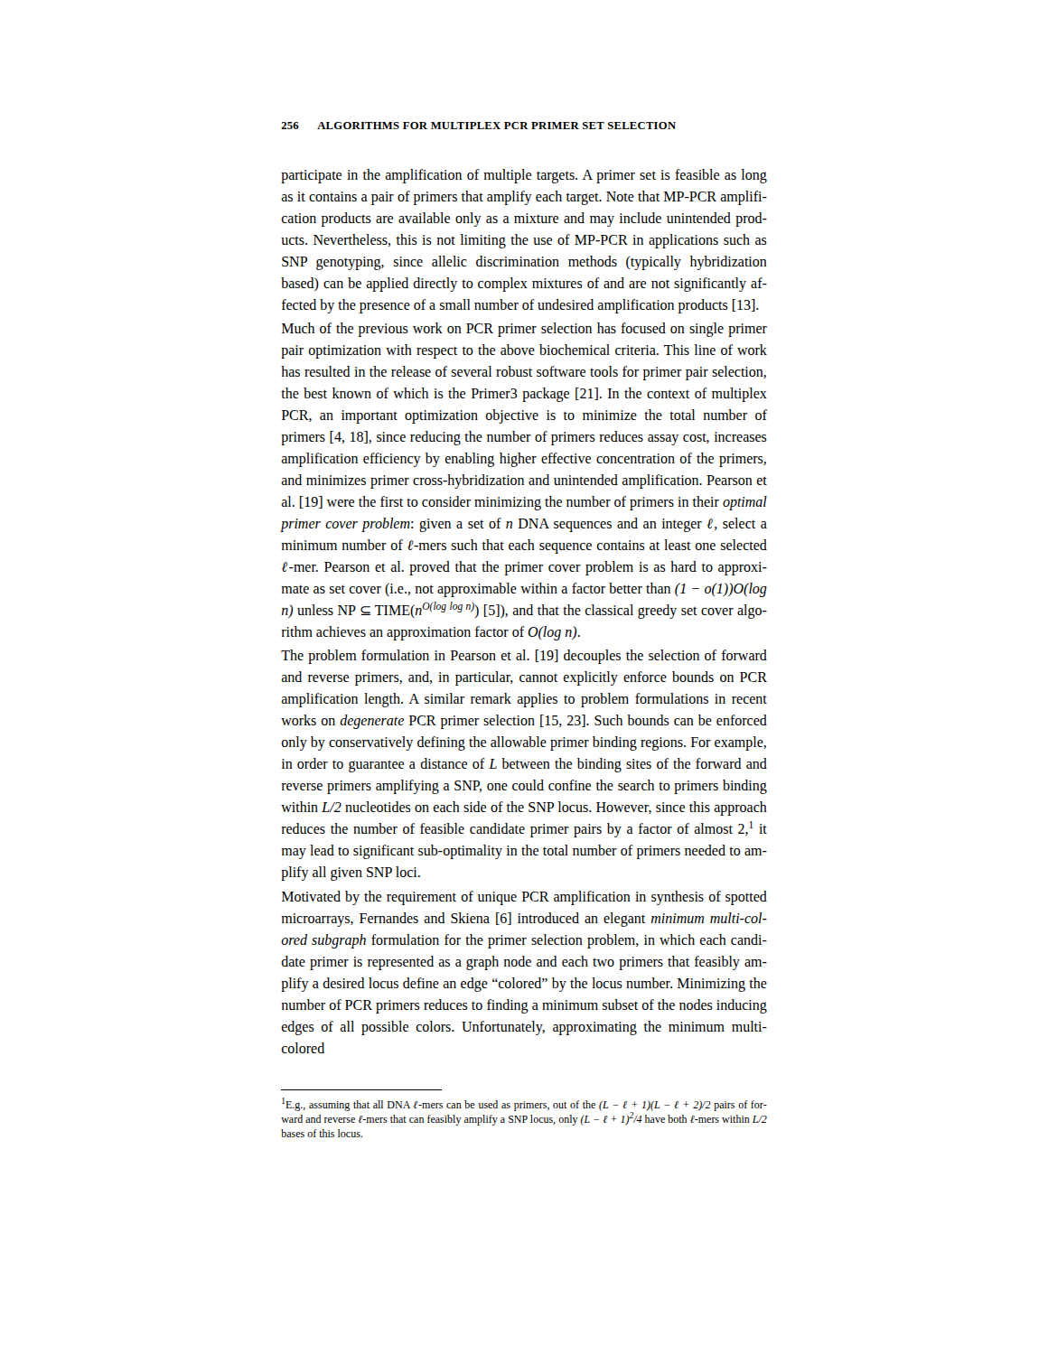256 ALGORITHMS FOR MULTIPLEX PCR PRIMER SET SELECTION
participate in the amplification of multiple targets. A primer set is feasible as long as it contains a pair of primers that amplify each target. Note that MP-PCR amplification products are available only as a mixture and may include unintended products. Nevertheless, this is not limiting the use of MP-PCR in applications such as SNP genotyping, since allelic discrimination methods (typically hybridization based) can be applied directly to complex mixtures of and are not significantly affected by the presence of a small number of undesired amplification products [13].
Much of the previous work on PCR primer selection has focused on single primer pair optimization with respect to the above biochemical criteria. This line of work has resulted in the release of several robust software tools for primer pair selection, the best known of which is the Primer3 package [21]. In the context of multiplex PCR, an important optimization objective is to minimize the total number of primers [4, 18], since reducing the number of primers reduces assay cost, increases amplification efficiency by enabling higher effective concentration of the primers, and minimizes primer cross-hybridization and unintended amplification. Pearson et al. [19] were the first to consider minimizing the number of primers in their optimal primer cover problem: given a set of n DNA sequences and an integer ℓ, select a minimum number of ℓ-mers such that each sequence contains at least one selected ℓ-mer. Pearson et al. proved that the primer cover problem is as hard to approximate as set cover (i.e., not approximable within a factor better than (1 − o(1))O(log n) unless NP ⊆ TIME(nO(log log n)) [5]), and that the classical greedy set cover algorithm achieves an approximation factor of O(log n).
The problem formulation in Pearson et al. [19] decouples the selection of forward and reverse primers, and, in particular, cannot explicitly enforce bounds on PCR amplification length. A similar remark applies to problem formulations in recent works on degenerate PCR primer selection [15, 23]. Such bounds can be enforced only by conservatively defining the allowable primer binding regions. For example, in order to guarantee a distance of L between the binding sites of the forward and reverse primers amplifying a SNP, one could confine the search to primers binding within L/2 nucleotides on each side of the SNP locus. However, since this approach reduces the number of feasible candidate primer pairs by a factor of almost 2,1 it may lead to significant sub-optimality in the total number of primers needed to amplify all given SNP loci.
Motivated by the requirement of unique PCR amplification in synthesis of spotted microarrays, Fernandes and Skiena [6] introduced an elegant minimum multi-colored subgraph formulation for the primer selection problem, in which each candidate primer is represented as a graph node and each two primers that feasibly amplify a desired locus define an edge “colored” by the locus number. Minimizing the number of PCR primers reduces to finding a minimum subset of the nodes inducing edges of all possible colors. Unfortunately, approximating the minimum multi-colored
1E.g., assuming that all DNA ℓ-mers can be used as primers, out of the (L − ℓ + 1)(L − ℓ + 2)/2 pairs of forward and reverse ℓ-mers that can feasibly amplify a SNP locus, only (L − ℓ + 1)2/4 have both ℓ-mers within L/2 bases of this locus.